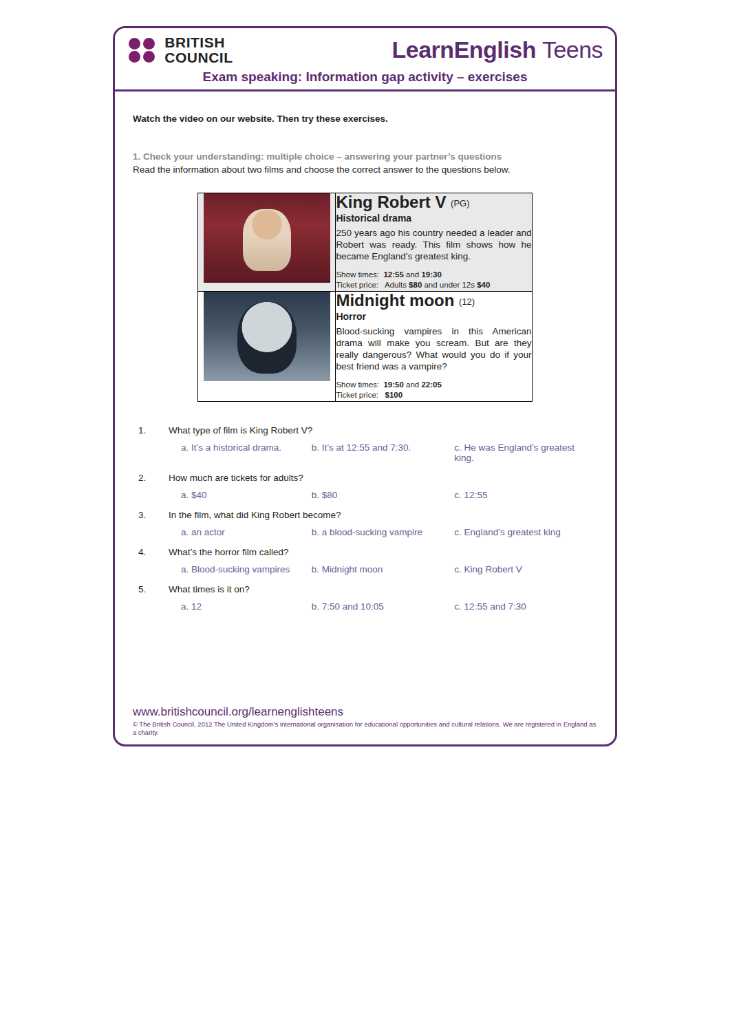BRITISH
COUNCIL
LearnEnglish Teens
Exam speaking: Information gap activity – exercises
Watch the video on our website. Then try these exercises.
1. Check your understanding: multiple choice – answering your partner’s questions
Read the information about two films and choose the correct answer to the questions below.
| | King Robert V (PG) Historical drama 250 years ago his country needed a leader and Robert was ready. This film shows how he became England’s greatest king. Show times: 12:55 and 19:30 Ticket price: Adults $80 and under 12s $40 |
| | Midnight moon (12) Horror Blood-sucking vampires in this American drama will make you scream. But are they really dangerous? What would you do if your best friend was a vampire? Show times: 19:50 and 22:05 Ticket price: $100 |
What type of film is King Robert V?
a. It’s a historical drama. b. It’s at 12:55 and 7:30. c. He was England’s greatest king.
How much are tickets for adults?
a. $40 b. $80 c. 12:55
In the film, what did King Robert become?
a. an actor b. a blood-sucking vampire c. England’s greatest king
What’s the horror film called?
a. Blood-sucking vampires b. Midnight moon c. King Robert V
What times is it on?
a. 12 b. 7:50 and 10:05 c. 12:55 and 7:30
www.britishcouncil.org/learnenglishteens
© The British Council, 2012 The United Kingdom’s international organisation for educational opportunities and cultural relations. We are registered in England as a charity.